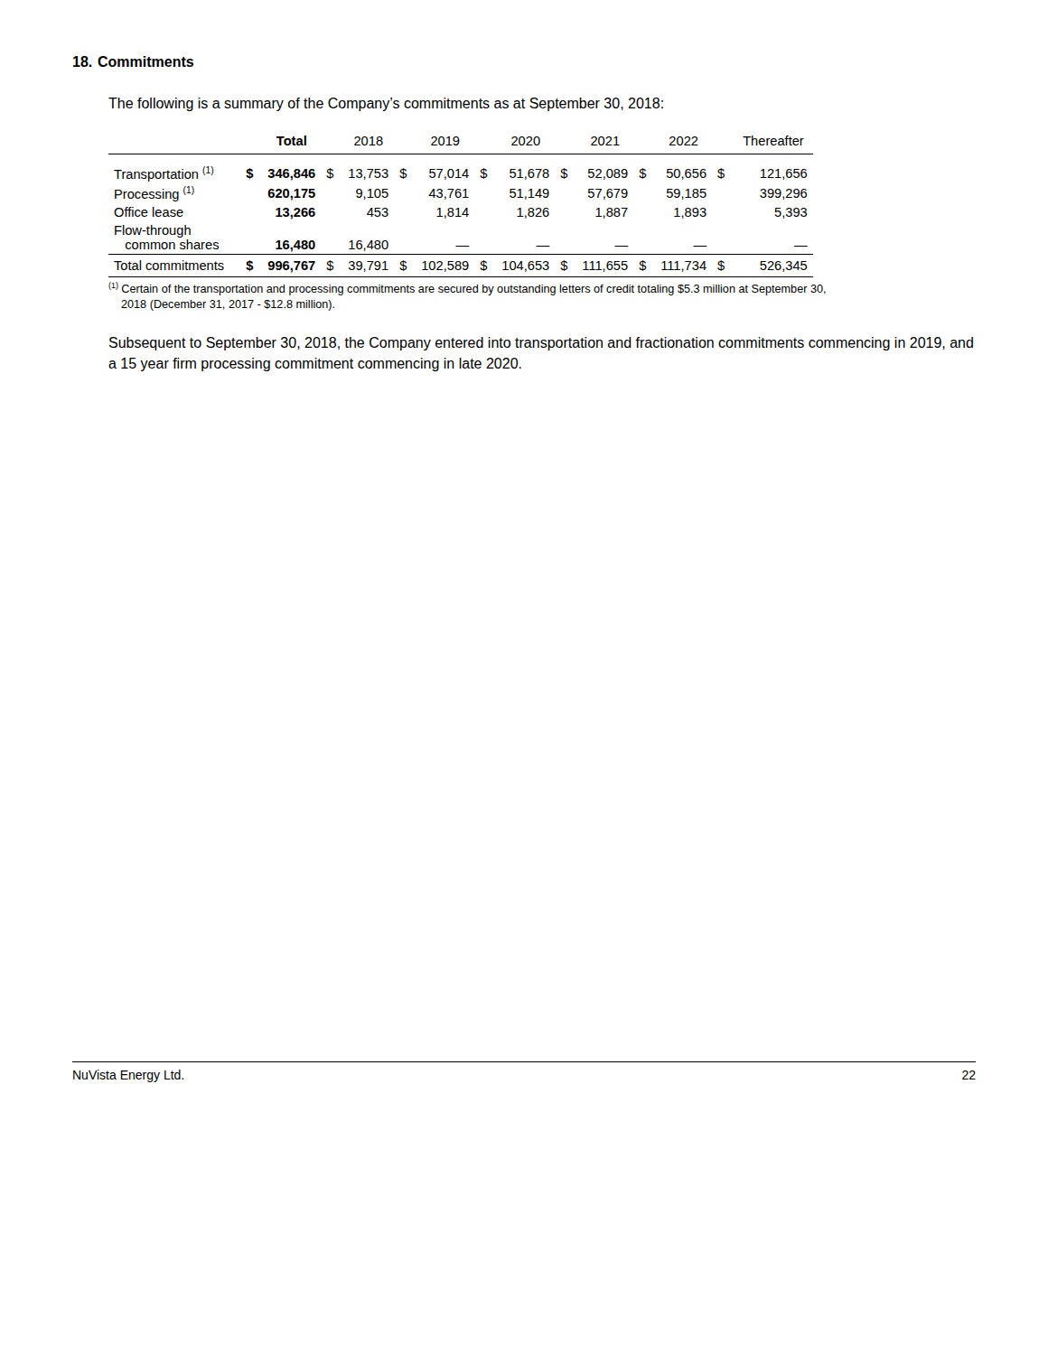18. Commitments
The following is a summary of the Company’s commitments as at September 30, 2018:
| | | Total | | 2018 | | 2019 | | 2020 | | 2021 | | 2022 | | Thereafter |
| --- | --- | --- | --- | --- | --- | --- | --- | --- | --- | --- | --- | --- | --- | --- |
| Transportation (1) | $ | 346,846 | $ | 13,753 | $ | 57,014 | $ | 51,678 | $ | 52,089 | $ | 50,656 | $ | 121,656 |
| Processing (1) | | 620,175 | | 9,105 | | 43,761 | | 51,149 | | 57,679 | | 59,185 | | 399,296 |
| Office lease | | 13,266 | | 453 | | 1,814 | | 1,826 | | 1,887 | | 1,893 | | 5,393 |
| Flow-through common shares | | 16,480 | | 16,480 | | — | | — | | — | | — | | — |
| Total commitments | $ | 996,767 | $ | 39,791 | $ | 102,589 | $ | 104,653 | $ | 111,655 | $ | 111,734 | $ | 526,345 |
(1) Certain of the transportation and processing commitments are secured by outstanding letters of credit totaling $5.3 million at September 30, 2018 (December 31, 2017 - $12.8 million).
Subsequent to September 30, 2018, the Company entered into transportation and fractionation commitments commencing in 2019, and a 15 year firm processing commitment commencing in late 2020.
NuVista Energy Ltd. 22